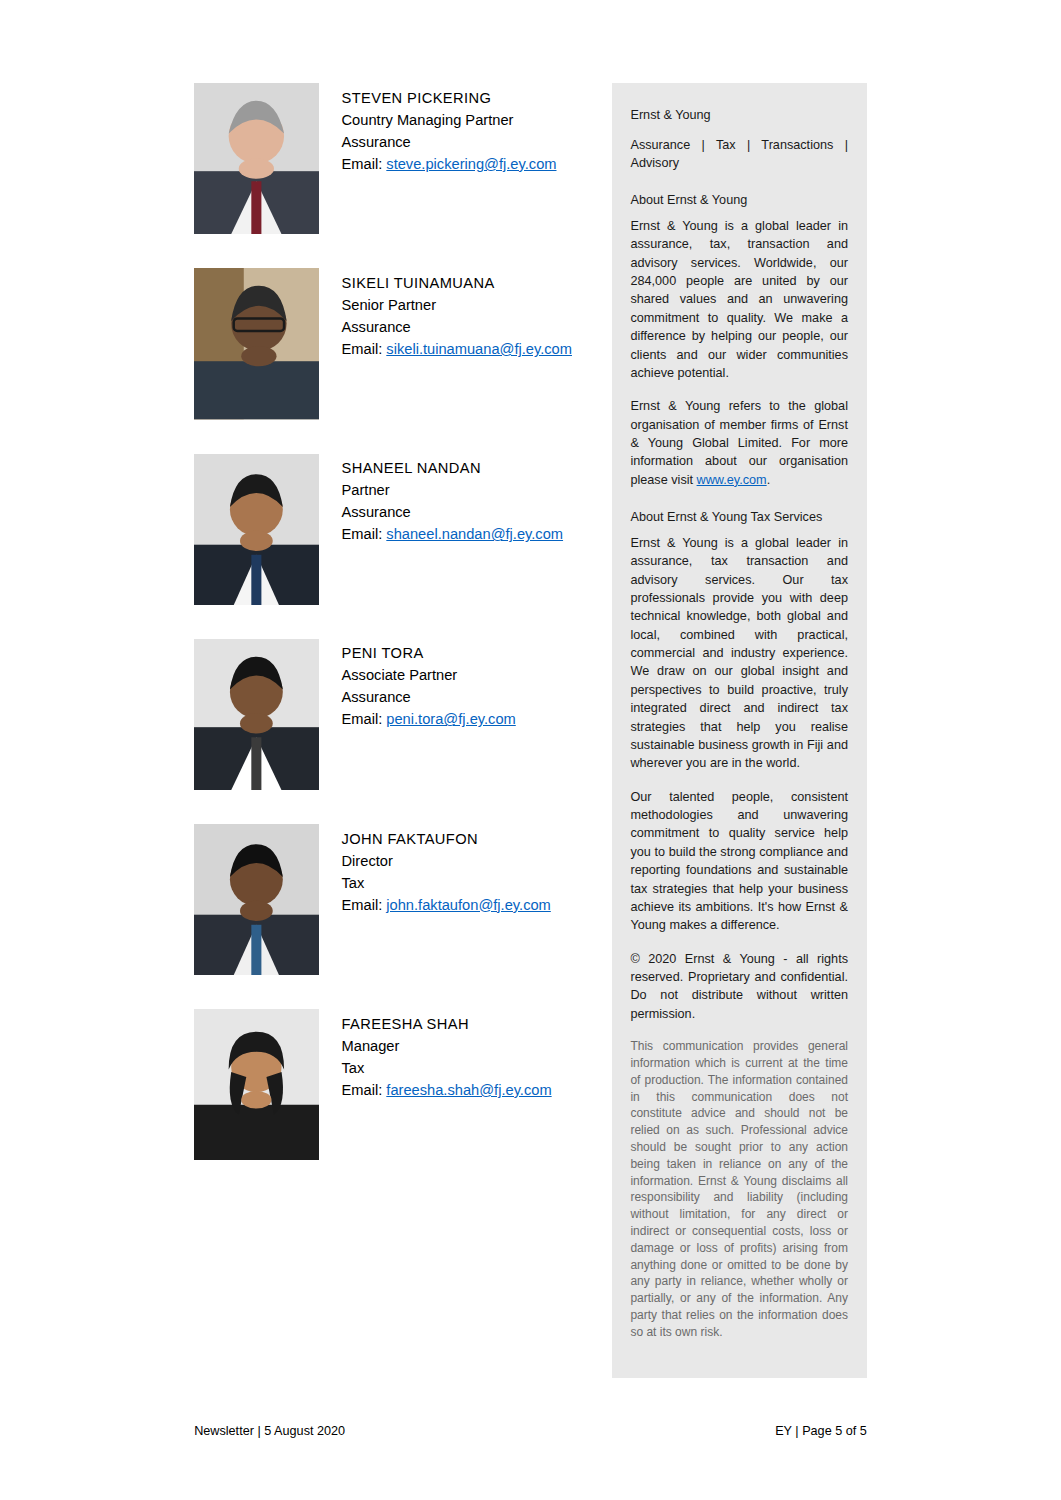STEVEN PICKERING
Country Managing Partner
Assurance
Email: steve.pickering@fj.ey.com
SIKELI TUINAMUANA
Senior Partner
Assurance
Email: sikeli.tuinamuana@fj.ey.com
SHANEEL NANDAN
Partner
Assurance
Email: shaneel.nandan@fj.ey.com
PENI TORA
Associate Partner
Assurance
Email: peni.tora@fj.ey.com
JOHN FAKTAUFON
Director
Tax
Email: john.faktaufon@fj.ey.com
FAREESHA SHAH
Manager
Tax
Email: fareesha.shah@fj.ey.com
Ernst & Young
Assurance | Tax | Transactions | Advisory
About Ernst & Young
Ernst & Young is a global leader in assurance, tax, transaction and advisory services. Worldwide, our 284,000 people are united by our shared values and an unwavering commitment to quality. We make a difference by helping our people, our clients and our wider communities achieve potential.
Ernst & Young refers to the global organisation of member firms of Ernst & Young Global Limited. For more information about our organisation please visit www.ey.com.
About Ernst & Young Tax Services
Ernst & Young is a global leader in assurance, tax transaction and advisory services. Our tax professionals provide you with deep technical knowledge, both global and local, combined with practical, commercial and industry experience. We draw on our global insight and perspectives to build proactive, truly integrated direct and indirect tax strategies that help you realise sustainable business growth in Fiji and wherever you are in the world.
Our talented people, consistent methodologies and unwavering commitment to quality service help you to build the strong compliance and reporting foundations and sustainable tax strategies that help your business achieve its ambitions. It's how Ernst & Young makes a difference.
© 2020 Ernst & Young - all rights reserved. Proprietary and confidential. Do not distribute without written permission.
This communication provides general information which is current at the time of production. The information contained in this communication does not constitute advice and should not be relied on as such. Professional advice should be sought prior to any action being taken in reliance on any of the information. Ernst & Young disclaims all responsibility and liability (including without limitation, for any direct or indirect or consequential costs, loss or damage or loss of profits) arising from anything done or omitted to be done by any party in reliance, whether wholly or partially, or any of the information. Any party that relies on the information does so at its own risk.
Newsletter | 5 August 2020
EY | Page 5 of 5